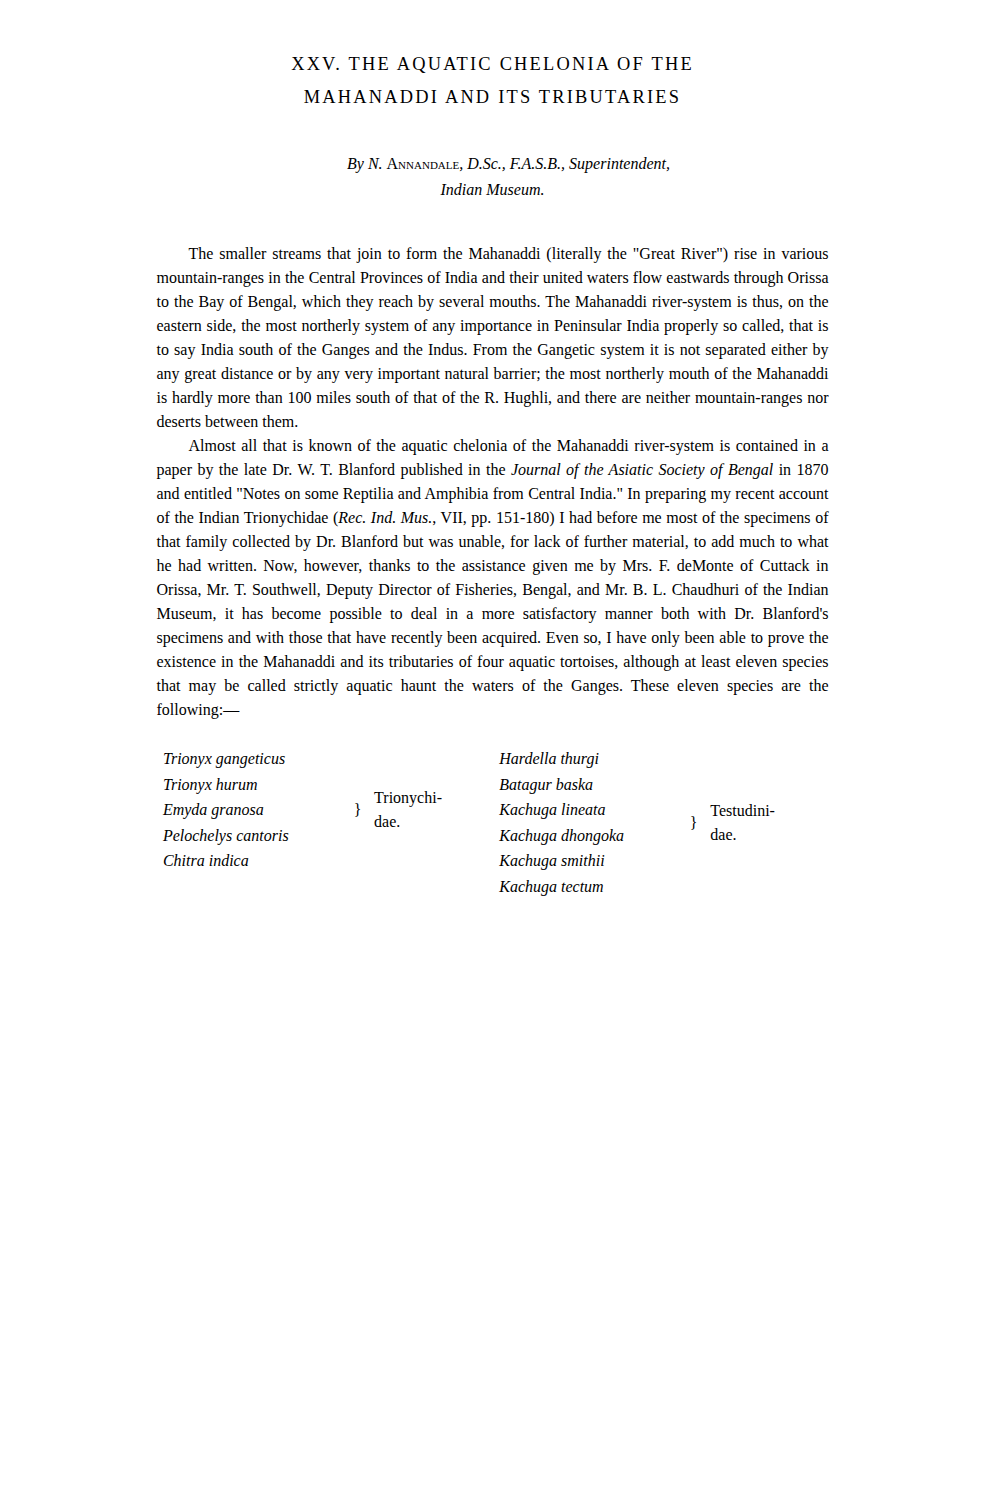XXV. The Aquatic Chelonia of the
Mahanaddi and its Tributaries
By N. Annandale, D.Sc., F.A.S.B., Superintendent,
Indian Museum.
The smaller streams that join to form the Mahanaddi (literally the "Great River") rise in various mountain-ranges in the Central Provinces of India and their united waters flow eastwards through Orissa to the Bay of Bengal, which they reach by several mouths. The Mahanaddi river-system is thus, on the eastern side, the most northerly system of any importance in Peninsular India properly so called, that is to say India south of the Ganges and the Indus. From the Gangetic system it is not separated either by any great distance or by any very important natural barrier; the most northerly mouth of the Mahanaddi is hardly more than 100 miles south of that of the R. Hughli, and there are neither mountain-ranges nor deserts between them.
Almost all that is known of the aquatic chelonia of the Mahanaddi river-system is contained in a paper by the late Dr. W. T. Blanford published in the Journal of the Asiatic Society of Bengal in 1870 and entitled "Notes on some Reptilia and Amphibia from Central India." In preparing my recent account of the Indian Trionychidae (Rec. Ind. Mus., VII, pp. 151-180) I had before me most of the specimens of that family collected by Dr. Blanford but was unable, for lack of further material, to add much to what he had written. Now, however, thanks to the assistance given me by Mrs. F. deMonte of Cuttack in Orissa, Mr. T. Southwell, Deputy Director of Fisheries, Bengal, and Mr. B. L. Chaudhuri of the Indian Museum, it has become possible to deal in a more satisfactory manner both with Dr. Blanford's specimens and with those that have recently been acquired. Even so, I have only been able to prove the existence in the Mahanaddi and its tributaries of four aquatic tortoises, although at least eleven species that may be called strictly aquatic haunt the waters of the Ganges. These eleven species are the following:—
| Trionyx gangeticus | } | Trionychi- dae. | Hardella thurgi | } | Testudini- dae. |
| Trionyx hurum | Batagur baska |
| Emyda granosa | Kachuga lineata |
| Pelochelys cantoris | Kachuga dhongoka |
| Chitra indica | Kachuga smithii |
| | | | Kachuga tectum |